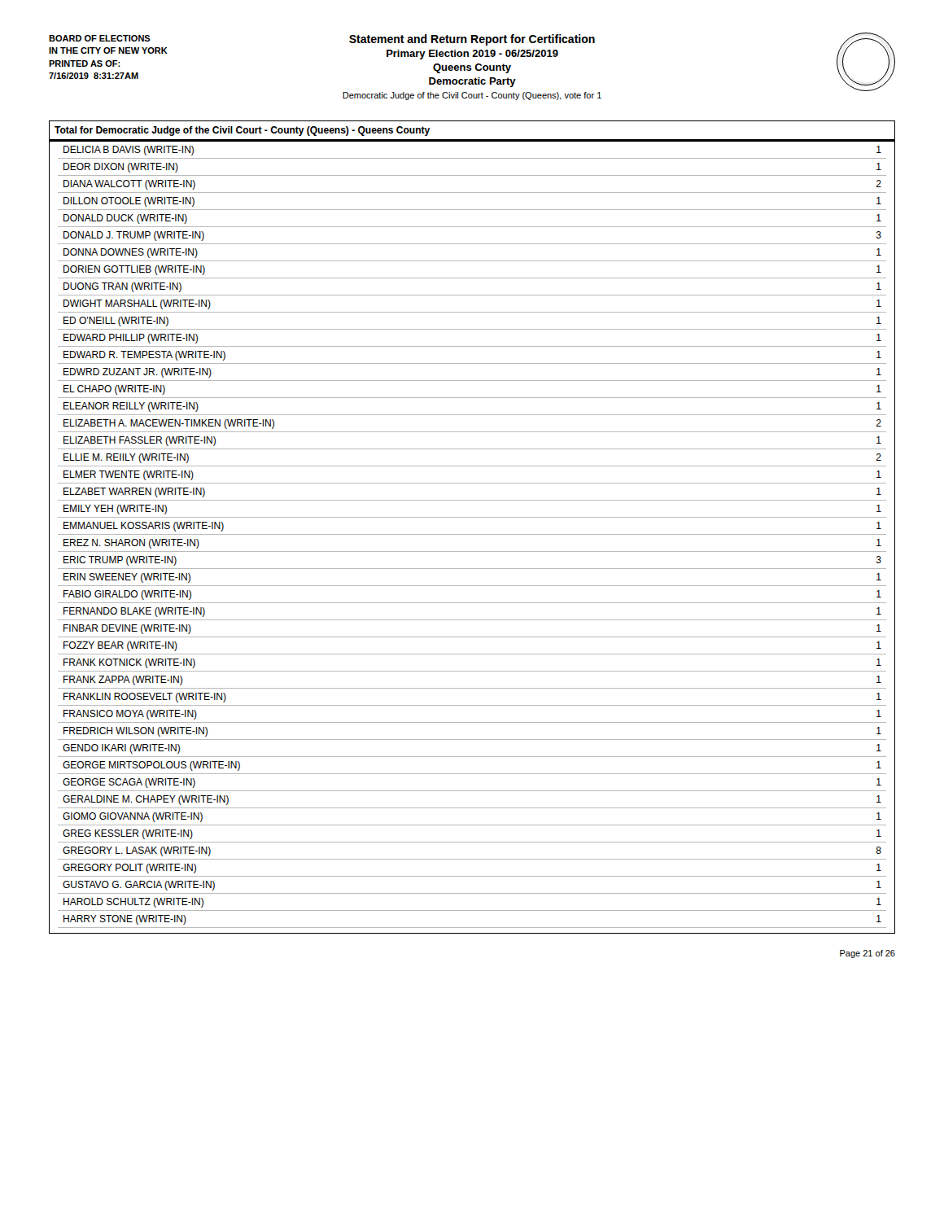BOARD OF ELECTIONS
IN THE CITY OF NEW YORK
PRINTED AS OF:
7/16/2019 8:31:27AM
Statement and Return Report for Certification
Primary Election 2019 - 06/25/2019
Queens County
Democratic Party
Democratic Judge of the Civil Court - County (Queens), vote for 1
Total for Democratic Judge of the Civil Court - County (Queens) - Queens County
| DELICIA B DAVIS (WRITE-IN) | 1 |
| DEOR DIXON (WRITE-IN) | 1 |
| DIANA WALCOTT (WRITE-IN) | 2 |
| DILLON OTOOLE (WRITE-IN) | 1 |
| DONALD DUCK (WRITE-IN) | 1 |
| DONALD J. TRUMP (WRITE-IN) | 3 |
| DONNA DOWNES (WRITE-IN) | 1 |
| DORIEN GOTTLIEB (WRITE-IN) | 1 |
| DUONG TRAN (WRITE-IN) | 1 |
| DWIGHT MARSHALL (WRITE-IN) | 1 |
| ED O'NEILL (WRITE-IN) | 1 |
| EDWARD PHILLIP (WRITE-IN) | 1 |
| EDWARD R. TEMPESTA (WRITE-IN) | 1 |
| EDWRD ZUZANT JR. (WRITE-IN) | 1 |
| EL CHAPO (WRITE-IN) | 1 |
| ELEANOR REILLY (WRITE-IN) | 1 |
| ELIZABETH A. MACEWEN-TIMKEN (WRITE-IN) | 2 |
| ELIZABETH FASSLER (WRITE-IN) | 1 |
| ELLIE M. REIILY (WRITE-IN) | 2 |
| ELMER TWENTE (WRITE-IN) | 1 |
| ELZABET WARREN (WRITE-IN) | 1 |
| EMILY YEH (WRITE-IN) | 1 |
| EMMANUEL KOSSARIS (WRITE-IN) | 1 |
| EREZ N. SHARON (WRITE-IN) | 1 |
| ERIC TRUMP (WRITE-IN) | 3 |
| ERIN SWEENEY (WRITE-IN) | 1 |
| FABIO GIRALDO (WRITE-IN) | 1 |
| FERNANDO BLAKE (WRITE-IN) | 1 |
| FINBAR DEVINE (WRITE-IN) | 1 |
| FOZZY BEAR (WRITE-IN) | 1 |
| FRANK KOTNICK (WRITE-IN) | 1 |
| FRANK ZAPPA (WRITE-IN) | 1 |
| FRANKLIN ROOSEVELT (WRITE-IN) | 1 |
| FRANSICO MOYA (WRITE-IN) | 1 |
| FREDRICH WILSON (WRITE-IN) | 1 |
| GENDO IKARI (WRITE-IN) | 1 |
| GEORGE MIRTSOPOLOUS (WRITE-IN) | 1 |
| GEORGE SCAGA (WRITE-IN) | 1 |
| GERALDINE M. CHAPEY (WRITE-IN) | 1 |
| GIOMO GIOVANNA (WRITE-IN) | 1 |
| GREG KESSLER (WRITE-IN) | 1 |
| GREGORY L. LASAK (WRITE-IN) | 8 |
| GREGORY POLIT (WRITE-IN) | 1 |
| GUSTAVO G. GARCIA (WRITE-IN) | 1 |
| HAROLD SCHULTZ (WRITE-IN) | 1 |
| HARRY STONE (WRITE-IN) | 1 |
Page 21 of 26